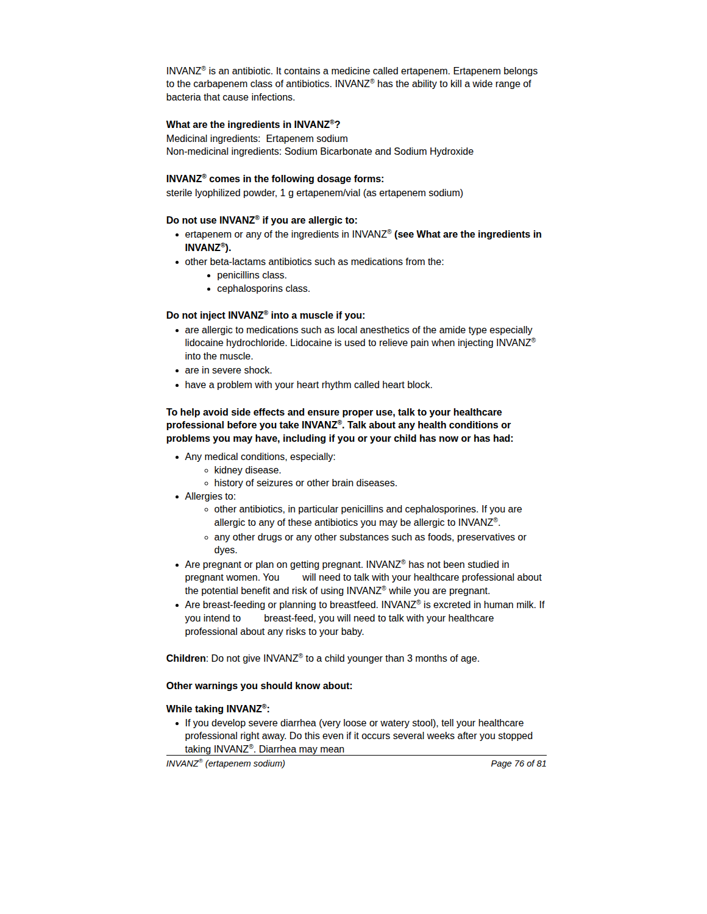INVANZ® is an antibiotic. It contains a medicine called ertapenem. Ertapenem belongs to the carbapenem class of antibiotics. INVANZ® has the ability to kill a wide range of bacteria that cause infections.
What are the ingredients in INVANZ®?
Medicinal ingredients: Ertapenem sodium
Non-medicinal ingredients: Sodium Bicarbonate and Sodium Hydroxide
INVANZ® comes in the following dosage forms:
sterile lyophilized powder, 1 g ertapenem/vial (as ertapenem sodium)
Do not use INVANZ® if you are allergic to:
ertapenem or any of the ingredients in INVANZ® (see What are the ingredients in INVANZ®).
other beta-lactams antibiotics such as medications from the:
penicillins class.
cephalosporins class.
Do not inject INVANZ® into a muscle if you:
are allergic to medications such as local anesthetics of the amide type especially lidocaine hydrochloride. Lidocaine is used to relieve pain when injecting INVANZ® into the muscle.
are in severe shock.
have a problem with your heart rhythm called heart block.
To help avoid side effects and ensure proper use, talk to your healthcare professional before you take INVANZ®. Talk about any health conditions or problems you may have, including if you or your child has now or has had:
Any medical conditions, especially:
kidney disease.
history of seizures or other brain diseases.
Allergies to:
other antibiotics, in particular penicillins and cephalosporines. If you are allergic to any of these antibiotics you may be allergic to INVANZ®.
any other drugs or any other substances such as foods, preservatives or dyes.
Are pregnant or plan on getting pregnant. INVANZ® has not been studied in pregnant women. You will need to talk with your healthcare professional about the potential benefit and risk of using INVANZ® while you are pregnant.
Are breast-feeding or planning to breastfeed. INVANZ® is excreted in human milk. If you intend to breast-feed, you will need to talk with your healthcare professional about any risks to your baby.
Children: Do not give INVANZ® to a child younger than 3 months of age.
Other warnings you should know about:
While taking INVANZ®:
If you develop severe diarrhea (very loose or watery stool), tell your healthcare professional right away. Do this even if it occurs several weeks after you stopped taking INVANZ®. Diarrhea may mean
INVANZ® (ertapenem sodium)
Page 76 of 81